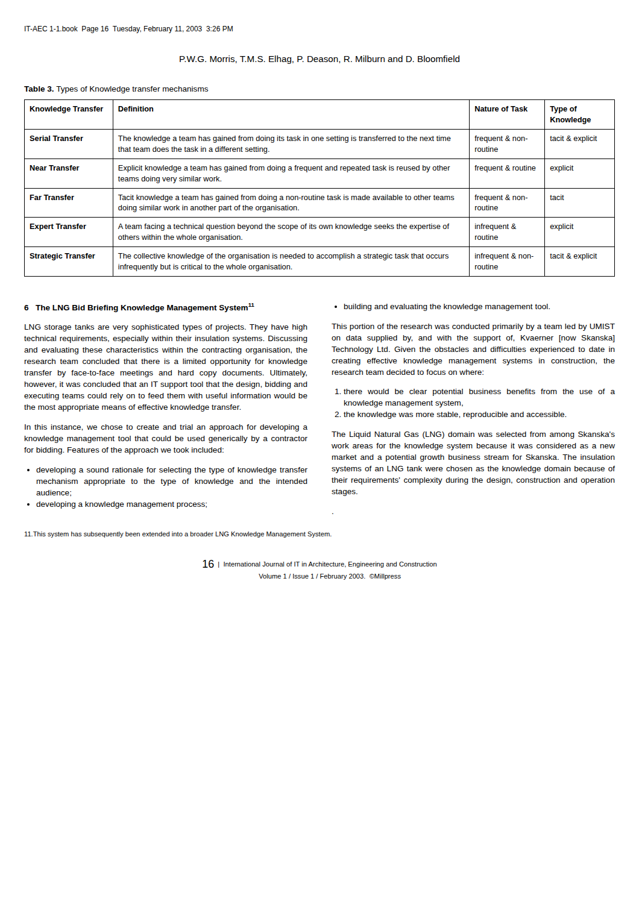IT-AEC 1-1.book Page 16 Tuesday, February 11, 2003 3:26 PM
P.W.G. Morris, T.M.S. Elhag, P. Deason, R. Milburn and D. Bloomfield
Table 3. Types of Knowledge transfer mechanisms
| Knowledge Transfer | Definition | Nature of Task | Type of Knowledge |
| --- | --- | --- | --- |
| Serial Transfer | The knowledge a team has gained from doing its task in one setting is transferred to the next time that team does the task in a different setting. | frequent & non-routine | tacit & explicit |
| Near Transfer | Explicit knowledge a team has gained from doing a frequent and repeated task is reused by other teams doing very similar work. | frequent & routine | explicit |
| Far Transfer | Tacit knowledge a team has gained from doing a non-routine task is made available to other teams doing similar work in another part of the organisation. | frequent & non-routine | tacit |
| Expert Transfer | A team facing a technical question beyond the scope of its own knowledge seeks the expertise of others within the whole organisation. | infrequent & routine | explicit |
| Strategic Transfer | The collective knowledge of the organisation is needed to accomplish a strategic task that occurs infrequently but is critical to the whole organisation. | infrequent & non-routine | tacit & explicit |
6 The LNG Bid Briefing Knowledge Management System11
LNG storage tanks are very sophisticated types of projects. They have high technical requirements, especially within their insulation systems. Discussing and evaluating these characteristics within the contracting organisation, the research team concluded that there is a limited opportunity for knowledge transfer by face-to-face meetings and hard copy documents. Ultimately, however, it was concluded that an IT support tool that the design, bidding and executing teams could rely on to feed them with useful information would be the most appropriate means of effective knowledge transfer.
In this instance, we chose to create and trial an approach for developing a knowledge management tool that could be used generically by a contractor for bidding. Features of the approach we took included:
developing a sound rationale for selecting the type of knowledge transfer mechanism appropriate to the type of knowledge and the intended audience;
developing a knowledge management process;
building and evaluating the knowledge management tool.
This portion of the research was conducted primarily by a team led by UMIST on data supplied by, and with the support of, Kvaerner [now Skanska] Technology Ltd. Given the obstacles and difficulties experienced to date in creating effective knowledge management systems in construction, the research team decided to focus on where:
there would be clear potential business benefits from the use of a knowledge management system,
the knowledge was more stable, reproducible and accessible.
The Liquid Natural Gas (LNG) domain was selected from among Skanska's work areas for the knowledge system because it was considered as a new market and a potential growth business stream for Skanska. The insulation systems of an LNG tank were chosen as the knowledge domain because of their requirements' complexity during the design, construction and operation stages.
.
11.This system has subsequently been extended into a broader LNG Knowledge Management System.
16 | International Journal of IT in Architecture, Engineering and Construction
Volume 1 / Issue 1 / February 2003. ©Millpress